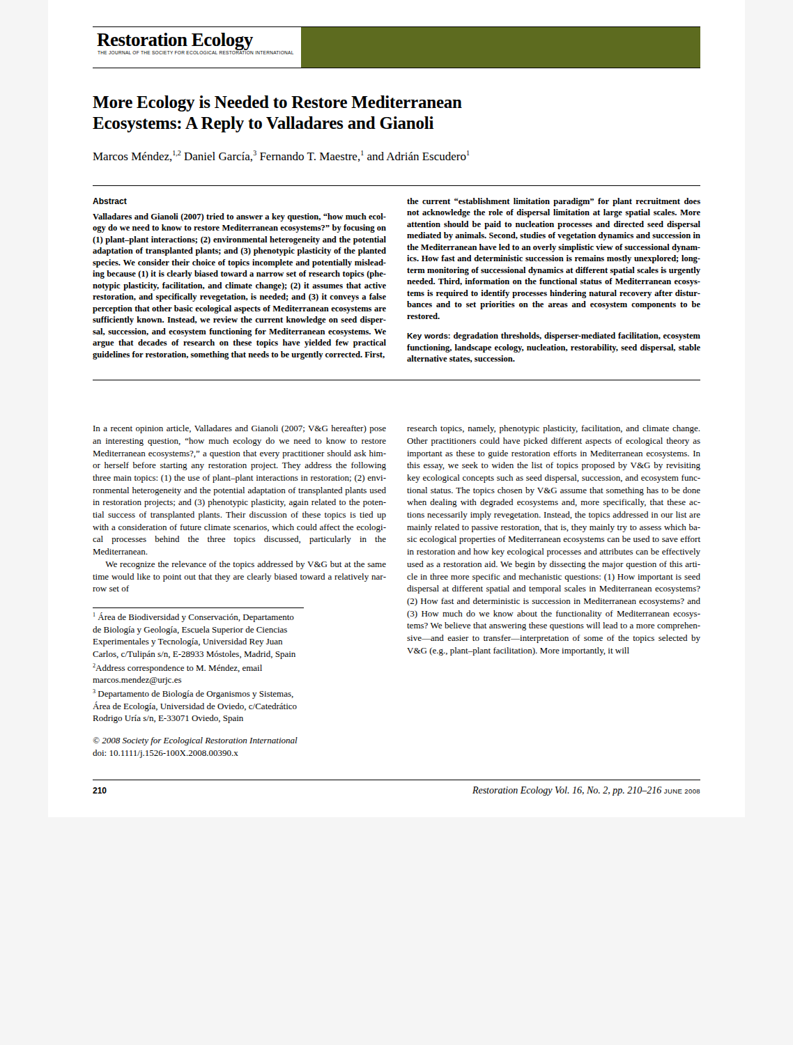Restoration Ecology
The Journal of the Society for Ecological Restoration International
More Ecology is Needed to Restore Mediterranean
Ecosystems: A Reply to Valladares and Gianoli
Marcos Méndez,1,2 Daniel García,3 Fernando T. Maestre,1 and Adrián Escudero1
Abstract
Valladares and Gianoli (2007) tried to answer a key question, “how much ecology do we need to know to restore Mediterranean ecosystems?” by focusing on (1) plant–plant interactions; (2) environmental heterogeneity and the potential adaptation of transplanted plants; and (3) phenotypic plasticity of the planted species. We consider their choice of topics incomplete and potentially misleading because (1) it is clearly biased toward a narrow set of research topics (phenotypic plasticity, facilitation, and climate change); (2) it assumes that active restoration, and specifically revegetation, is needed; and (3) it conveys a false perception that other basic ecological aspects of Mediterranean ecosystems are sufficiently known. Instead, we review the current knowledge on seed dispersal, succession, and ecosystem functioning for Mediterranean ecosystems. We argue that decades of research on these topics have yielded few practical guidelines for restoration, something that needs to be urgently corrected. First,
the current “establishment limitation paradigm” for plant recruitment does not acknowledge the role of dispersal limitation at large spatial scales. More attention should be paid to nucleation processes and directed seed dispersal mediated by animals. Second, studies of vegetation dynamics and succession in the Mediterranean have led to an overly simplistic view of successional dynamics. How fast and deterministic succession is remains mostly unexplored; long-term monitoring of successional dynamics at different spatial scales is urgently needed. Third, information on the functional status of Mediterranean ecosystems is required to identify processes hindering natural recovery after disturbances and to set priorities on the areas and ecosystem components to be restored.
Key words: degradation thresholds, disperser-mediated facilitation, ecosystem functioning, landscape ecology, nucleation, restorability, seed dispersal, stable alternative states, succession.
In a recent opinion article, Valladares and Gianoli (2007; V&G hereafter) pose an interesting question, “how much ecology do we need to know to restore Mediterranean ecosystems?,” a question that every practitioner should ask him- or herself before starting any restoration project. They address the following three main topics: (1) the use of plant–plant interactions in restoration; (2) environmental heterogeneity and the potential adaptation of transplanted plants used in restoration projects; and (3) phenotypic plasticity, again related to the potential success of transplanted plants. Their discussion of these topics is tied up with a consideration of future climate scenarios, which could affect the ecological processes behind the three topics discussed, particularly in the Mediterranean.
We recognize the relevance of the topics addressed by V&G but at the same time would like to point out that they are clearly biased toward a relatively narrow set of
1 Área de Biodiversidad y Conservación, Departamento de Biología y Geología, Escuela Superior de Ciencias Experimentales y Tecnología, Universidad Rey Juan Carlos, c/Tulipán s/n, E-28933 Móstoles, Madrid, Spain
2Address correspondence to M. Méndez, email marcos.mendez@urjc.es
3 Departamento de Biología de Organismos y Sistemas, Área de Ecología, Universidad de Oviedo, c/Catedrático Rodrigo Uría s/n, E-33071 Oviedo, Spain
© 2008 Society for Ecological Restoration International
doi: 10.1111/j.1526-100X.2008.00390.x
research topics, namely, phenotypic plasticity, facilitation, and climate change. Other practitioners could have picked different aspects of ecological theory as important as these to guide restoration efforts in Mediterranean ecosystems. In this essay, we seek to widen the list of topics proposed by V&G by revisiting key ecological concepts such as seed dispersal, succession, and ecosystem functional status. The topics chosen by V&G assume that something has to be done when dealing with degraded ecosystems and, more specifically, that these actions necessarily imply revegetation. Instead, the topics addressed in our list are mainly related to passive restoration, that is, they mainly try to assess which basic ecological properties of Mediterranean ecosystems can be used to save effort in restoration and how key ecological processes and attributes can be effectively used as a restoration aid. We begin by dissecting the major question of this article in three more specific and mechanistic questions: (1) How important is seed dispersal at different spatial and temporal scales in Mediterranean ecosystems? (2) How fast and deterministic is succession in Mediterranean ecosystems? and (3) How much do we know about the functionality of Mediterranean ecosystems? We believe that answering these questions will lead to a more comprehensive—and easier to transfer—interpretation of some of the topics selected by V&G (e.g., plant–plant facilitation). More importantly, it will
210
Restoration Ecology Vol. 16, No. 2, pp. 210–216 JUNE 2008